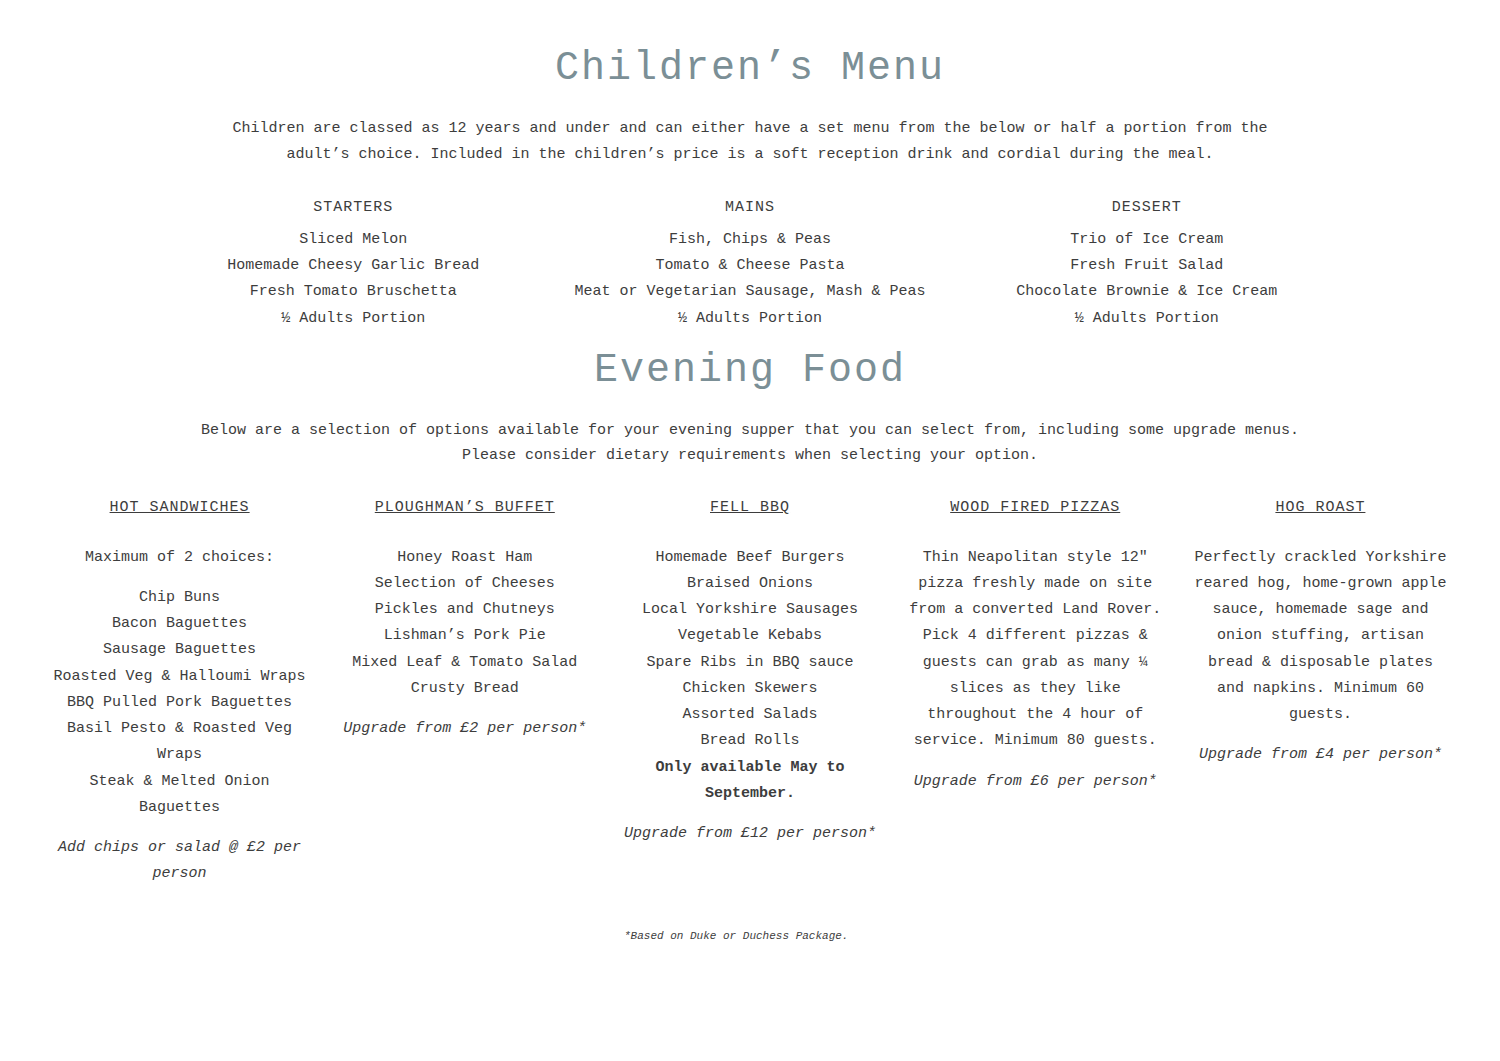Children’s Menu
Children are classed as 12 years and under and can either have a set menu from the below or half a portion from the adult’s choice. Included in the children’s price is a soft reception drink and cordial during the meal.
STARTERS
Sliced Melon
Homemade Cheesy Garlic Bread
Fresh Tomato Bruschetta
½ Adults Portion
MAINS
Fish, Chips & Peas
Tomato & Cheese Pasta
Meat or Vegetarian Sausage, Mash & Peas
½ Adults Portion
DESSERT
Trio of Ice Cream
Fresh Fruit Salad
Chocolate Brownie & Ice Cream
½ Adults Portion
Evening Food
Below are a selection of options available for your evening supper that you can select from, including some upgrade menus. Please consider dietary requirements when selecting your option.
HOT SANDWICHES
Maximum of 2 choices:
Chip Buns
Bacon Baguettes
Sausage Baguettes
Roasted Veg & Halloumi Wraps
BBQ Pulled Pork Baguettes
Basil Pesto & Roasted Veg Wraps
Steak & Melted Onion Baguettes
Add chips or salad @ £2 per person
PLOUGHMAN’S BUFFET
Honey Roast Ham
Selection of Cheeses
Pickles and Chutneys
Lishman’s Pork Pie
Mixed Leaf & Tomato Salad
Crusty Bread
Upgrade from £2 per person*
FELL BBQ
Homemade Beef Burgers
Braised Onions
Local Yorkshire Sausages
Vegetable Kebabs
Spare Ribs in BBQ sauce
Chicken Skewers
Assorted Salads
Bread Rolls
Only available May to September.
Upgrade from £12 per person*
WOOD FIRED PIZZAS
Thin Neapolitan style 12" pizza freshly made on site from a converted Land Rover. Pick 4 different pizzas & guests can grab as many ¼ slices as they like throughout the 4 hour of service. Minimum 80 guests.
Upgrade from £6 per person*
HOG ROAST
Perfectly crackled Yorkshire reared hog, home-grown apple sauce, homemade sage and onion stuffing, artisan bread & disposable plates and napkins. Minimum 60 guests.
Upgrade from £4 per person*
*Based on Duke or Duchess Package.